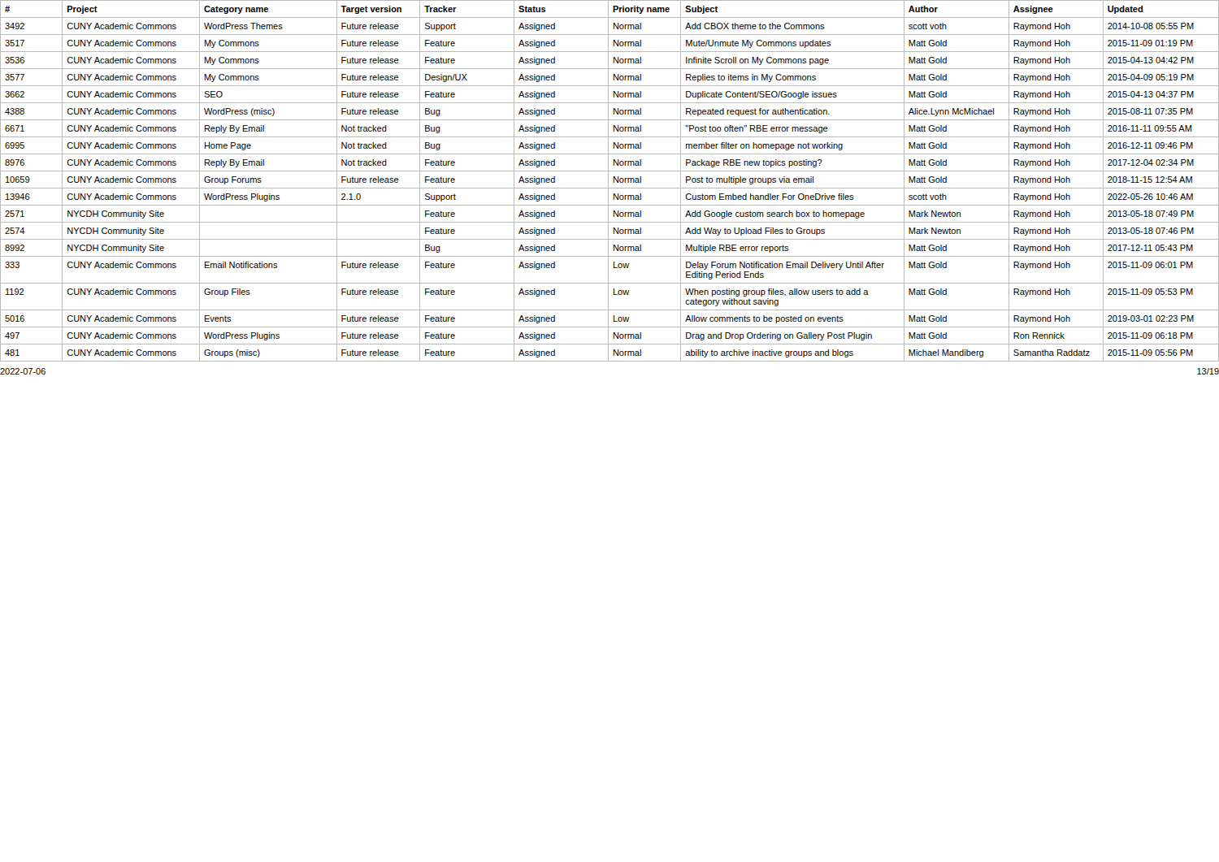| # | Project | Category name | Target version | Tracker | Status | Priority name | Subject | Author | Assignee | Updated |
| --- | --- | --- | --- | --- | --- | --- | --- | --- | --- | --- |
| 3492 | CUNY Academic Commons | WordPress Themes | Future release | Support | Assigned | Normal | Add CBOX theme to the Commons | scott voth | Raymond Hoh | 2014-10-08 05:55 PM |
| 3517 | CUNY Academic Commons | My Commons | Future release | Feature | Assigned | Normal | Mute/Unmute My Commons updates | Matt Gold | Raymond Hoh | 2015-11-09 01:19 PM |
| 3536 | CUNY Academic Commons | My Commons | Future release | Feature | Assigned | Normal | Infinite Scroll on My Commons page | Matt Gold | Raymond Hoh | 2015-04-13 04:42 PM |
| 3577 | CUNY Academic Commons | My Commons | Future release | Design/UX | Assigned | Normal | Replies to items in My Commons | Matt Gold | Raymond Hoh | 2015-04-09 05:19 PM |
| 3662 | CUNY Academic Commons | SEO | Future release | Feature | Assigned | Normal | Duplicate Content/SEO/Google issues | Matt Gold | Raymond Hoh | 2015-04-13 04:37 PM |
| 4388 | CUNY Academic Commons | WordPress (misc) | Future release | Bug | Assigned | Normal | Repeated request for authentication. | Alice.Lynn McMichael | Raymond Hoh | 2015-08-11 07:35 PM |
| 6671 | CUNY Academic Commons | Reply By Email | Not tracked | Bug | Assigned | Normal | "Post too often" RBE error message | Matt Gold | Raymond Hoh | 2016-11-11 09:55 AM |
| 6995 | CUNY Academic Commons | Home Page | Not tracked | Bug | Assigned | Normal | member filter on homepage not working | Matt Gold | Raymond Hoh | 2016-12-11 09:46 PM |
| 8976 | CUNY Academic Commons | Reply By Email | Not tracked | Feature | Assigned | Normal | Package RBE new topics posting? | Matt Gold | Raymond Hoh | 2017-12-04 02:34 PM |
| 10659 | CUNY Academic Commons | Group Forums | Future release | Feature | Assigned | Normal | Post to multiple groups via email | Matt Gold | Raymond Hoh | 2018-11-15 12:54 AM |
| 13946 | CUNY Academic Commons | WordPress Plugins | 2.1.0 | Support | Assigned | Normal | Custom Embed handler For OneDrive files | scott voth | Raymond Hoh | 2022-05-26 10:46 AM |
| 2571 | NYCDH Community Site | | | Feature | Assigned | Normal | Add Google custom search box to homepage | Mark Newton | Raymond Hoh | 2013-05-18 07:49 PM |
| 2574 | NYCDH Community Site | | | Feature | Assigned | Normal | Add Way to Upload Files to Groups | Mark Newton | Raymond Hoh | 2013-05-18 07:46 PM |
| 8992 | NYCDH Community Site | | | Bug | Assigned | Normal | Multiple RBE error reports | Matt Gold | Raymond Hoh | 2017-12-11 05:43 PM |
| 333 | CUNY Academic Commons | Email Notifications | Future release | Feature | Assigned | Low | Delay Forum Notification Email Delivery Until After Editing Period Ends | Matt Gold | Raymond Hoh | 2015-11-09 06:01 PM |
| 1192 | CUNY Academic Commons | Group Files | Future release | Feature | Assigned | Low | When posting group files, allow users to add a category without saving | Matt Gold | Raymond Hoh | 2015-11-09 05:53 PM |
| 5016 | CUNY Academic Commons | Events | Future release | Feature | Assigned | Low | Allow comments to be posted on events | Matt Gold | Raymond Hoh | 2019-03-01 02:23 PM |
| 497 | CUNY Academic Commons | WordPress Plugins | Future release | Feature | Assigned | Normal | Drag and Drop Ordering on Gallery Post Plugin | Matt Gold | Ron Rennick | 2015-11-09 06:18 PM |
| 481 | CUNY Academic Commons | Groups (misc) | Future release | Feature | Assigned | Normal | ability to archive inactive groups and blogs | Michael Mandiberg | Samantha Raddatz | 2015-11-09 05:56 PM |
2022-07-06 13/19